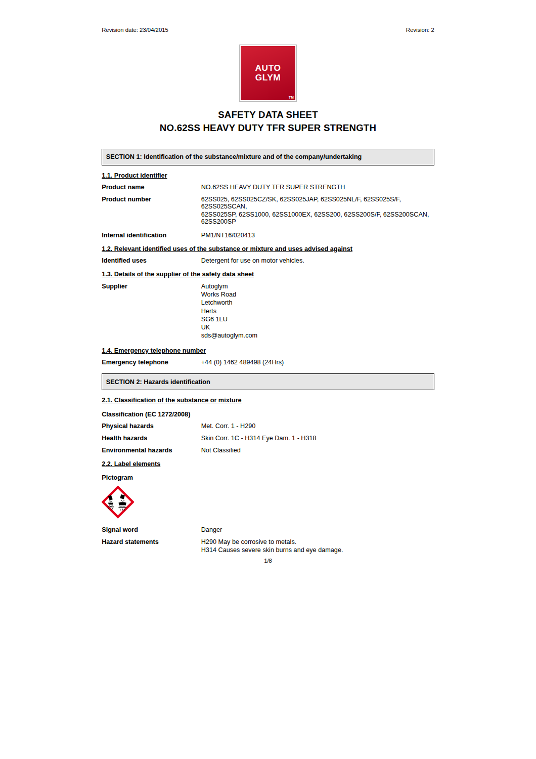Revision date: 23/04/2015
Revision: 2
AUTO
GLYM
TM
SAFETY DATA SHEET
NO.62SS HEAVY DUTY TFR SUPER STRENGTH
SECTION 1: Identification of the substance/mixture and of the company/undertaking
1.1. Product identifier
Product name
NO.62SS HEAVY DUTY TFR SUPER STRENGTH
Product number
62SS025, 62SS025CZ/SK, 62SS025JAP, 62SS025NL/F, 62SS025S/F, 62SS025SCAN,
62SS025SP, 62SS1000, 62SS1000EX, 62SS200, 62SS200S/F, 62SS200SCAN, 62SS200SP
Internal identification
PM1/NT16/020413
1.2. Relevant identified uses of the substance or mixture and uses advised against
Identified uses
Detergent for use on motor vehicles.
1.3. Details of the supplier of the safety data sheet
Supplier
Autoglym
Works Road
Letchworth
Herts
SG6 1LU
UK
sds@autoglym.com
1.4. Emergency telephone number
Emergency telephone
+44 (0) 1462 489498 (24Hrs)
SECTION 2: Hazards identification
2.1. Classification of the substance or mixture
Classification (EC 1272/2008)
Physical hazards
Met. Corr. 1 - H290
Health hazards
Skin Corr. 1C - H314 Eye Dam. 1 - H318
Environmental hazards
Not Classified
2.2. Label elements
Pictogram
Signal word
Danger
Hazard statements
H290 May be corrosive to metals.
H314 Causes severe skin burns and eye damage.
1/8